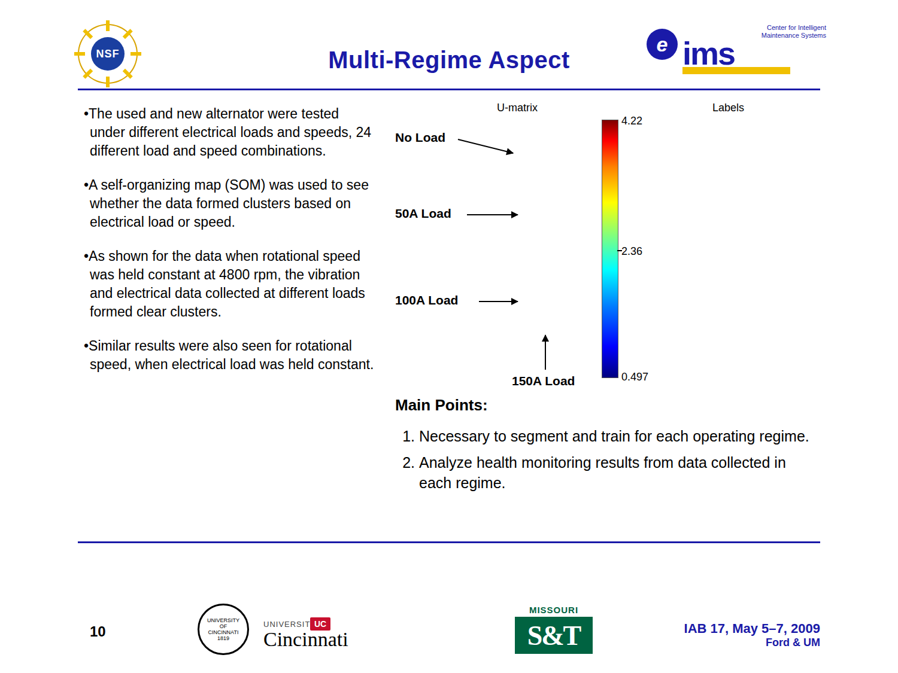NSF
Center for Intelligent
Maintenance Systems
e
ims
Multi-Regime Aspect
•The used and new alternator were tested under different electrical loads and speeds, 24 different load and speed combinations.
•A self-organizing map (SOM) was used to see whether the data formed clusters based on electrical load or speed.
•As shown for the data when rotational speed was held constant at 4800 rpm, the vibration and electrical data collected at different loads formed clear clusters.
•Similar results were also seen for rotational speed, when electrical load was held constant.
U-matrix
Labels
4.22
2.36
0.497
No Load
50A Load
100A Load
150A Load
Main Points:
Necessary to segment and train for each operating regime.
Analyze health monitoring results from data collected in each regime.
10
UNIVERSITY
OF
CINCINNATI
1819
UNIVERSITY OF
UC
Cincinnati
MISSOURI
S&T
IAB 17, May 5–7, 2009
Ford & UM